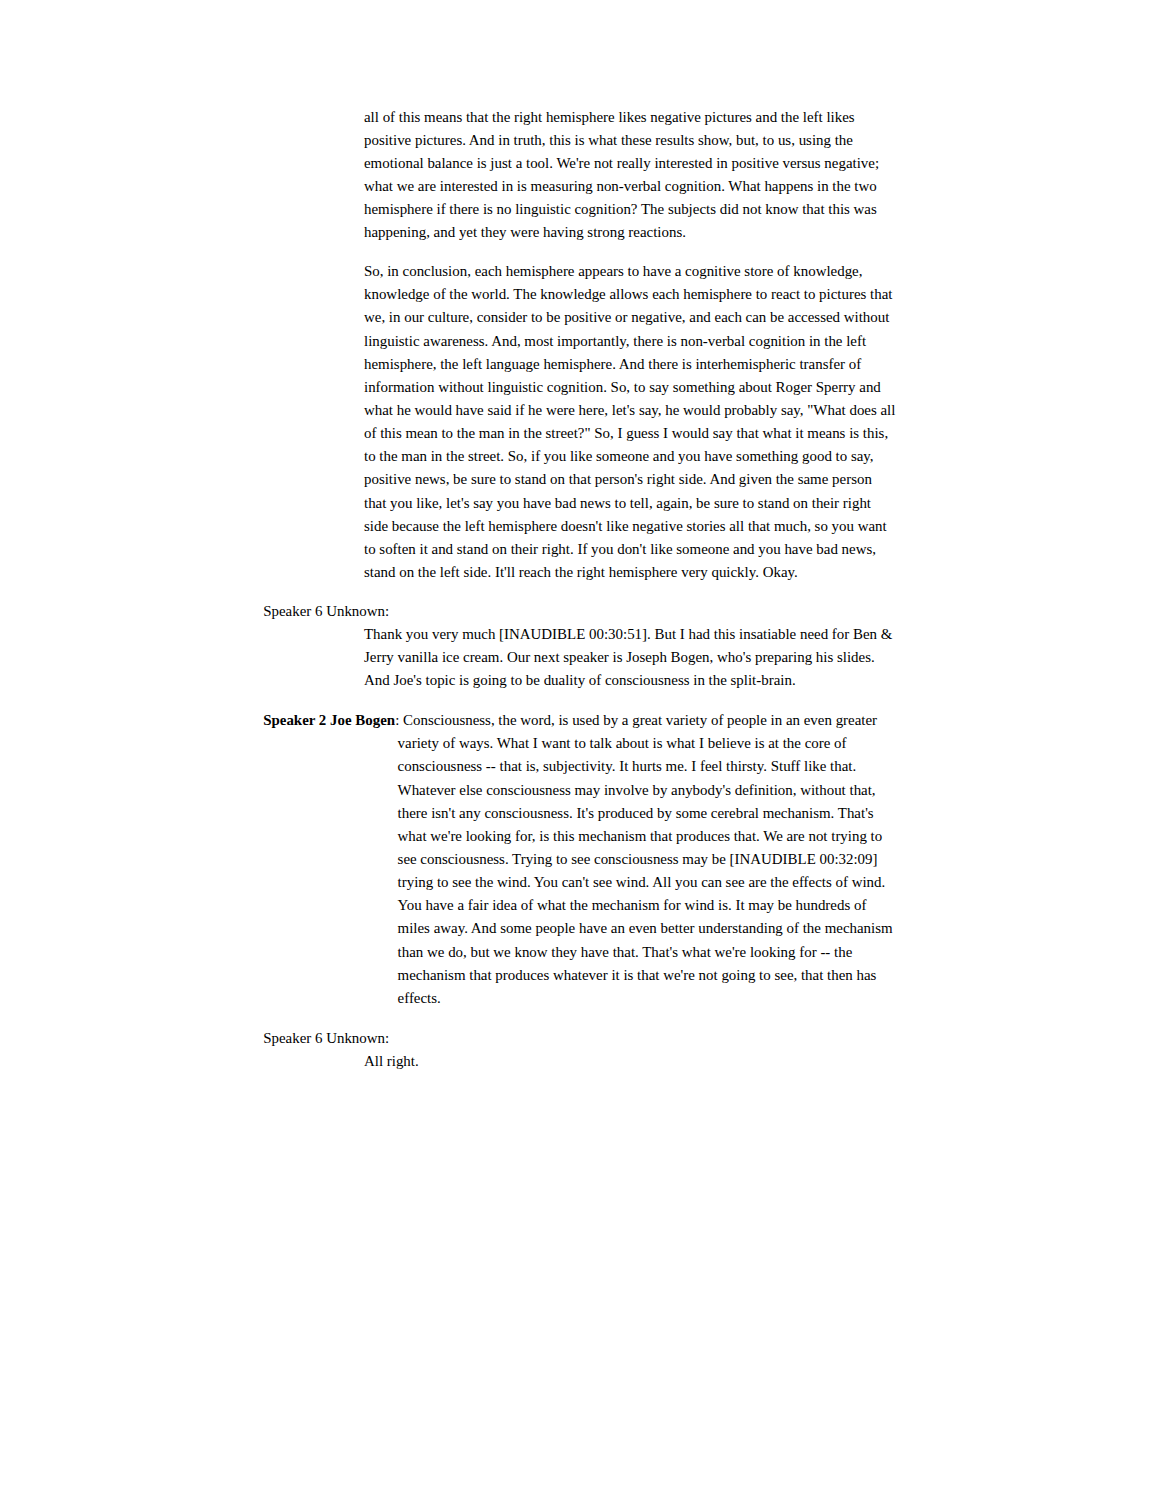all of this means that the right hemisphere likes negative pictures and the left likes positive pictures. And in truth, this is what these results show, but, to us, using the emotional balance is just a tool. We're not really interested in positive versus negative; what we are interested in is measuring non-verbal cognition. What happens in the two hemisphere if there is no linguistic cognition? The subjects did not know that this was happening, and yet they were having strong reactions.
So, in conclusion, each hemisphere appears to have a cognitive store of knowledge, knowledge of the world. The knowledge allows each hemisphere to react to pictures that we, in our culture, consider to be positive or negative, and each can be accessed without linguistic awareness. And, most importantly, there is non-verbal cognition in the left hemisphere, the left language hemisphere. And there is interhemispheric transfer of information without linguistic cognition. So, to say something about Roger Sperry and what he would have said if he were here, let's say, he would probably say, "What does all of this mean to the man in the street?" So, I guess I would say that what it means is this, to the man in the street. So, if you like someone and you have something good to say, positive news, be sure to stand on that person's right side. And given the same person that you like, let's say you have bad news to tell, again, be sure to stand on their right side because the left hemisphere doesn't like negative stories all that much, so you want to soften it and stand on their right. If you don't like someone and you have bad news, stand on the left side. It'll reach the right hemisphere very quickly. Okay.
Speaker 6 Unknown:
Thank you very much [INAUDIBLE 00:30:51]. But I had this insatiable need for Ben & Jerry vanilla ice cream. Our next speaker is Joseph Bogen, who's preparing his slides. And Joe's topic is going to be duality of consciousness in the split-brain.
Speaker 2 Joe Bogen: Consciousness, the word, is used by a great variety of people in an even greater variety of ways. What I want to talk about is what I believe is at the core of consciousness -- that is, subjectivity. It hurts me. I feel thirsty. Stuff like that. Whatever else consciousness may involve by anybody's definition, without that, there isn't any consciousness. It's produced by some cerebral mechanism. That's what we're looking for, is this mechanism that produces that. We are not trying to see consciousness. Trying to see consciousness may be [INAUDIBLE 00:32:09] trying to see the wind. You can't see wind. All you can see are the effects of wind. You have a fair idea of what the mechanism for wind is. It may be hundreds of miles away. And some people have an even better understanding of the mechanism than we do, but we know they have that. That's what we're looking for -- the mechanism that produces whatever it is that we're not going to see, that then has effects.
Speaker 6 Unknown:
All right.